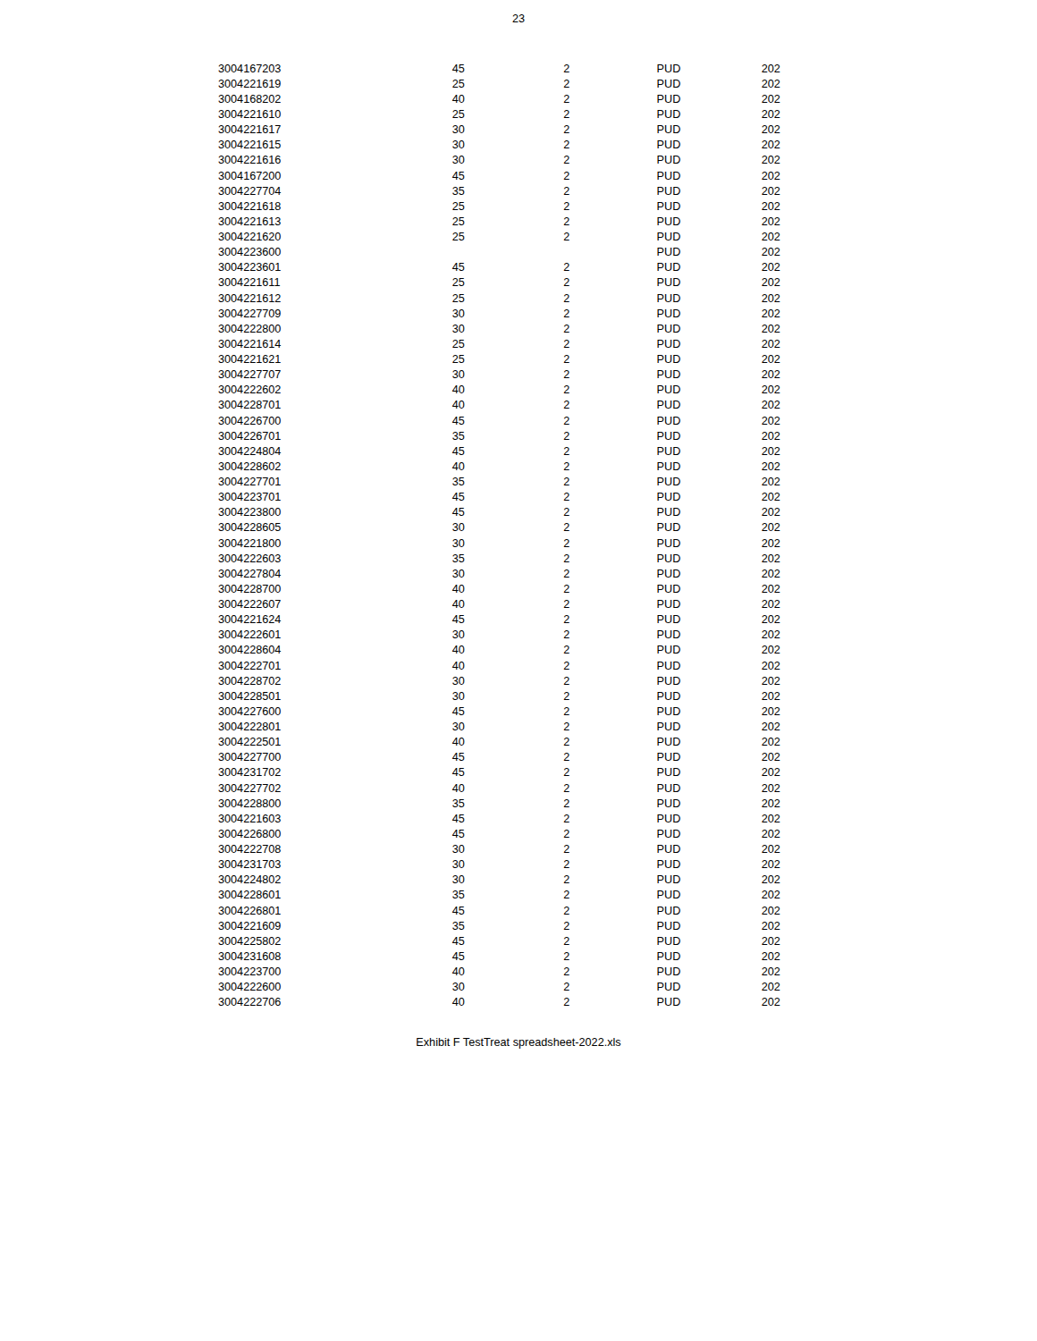23
| 3004167203 | 45 | 2 | PUD | 202 |
| 3004221619 | 25 | 2 | PUD | 202 |
| 3004168202 | 40 | 2 | PUD | 202 |
| 3004221610 | 25 | 2 | PUD | 202 |
| 3004221617 | 30 | 2 | PUD | 202 |
| 3004221615 | 30 | 2 | PUD | 202 |
| 3004221616 | 30 | 2 | PUD | 202 |
| 3004167200 | 45 | 2 | PUD | 202 |
| 3004227704 | 35 | 2 | PUD | 202 |
| 3004221618 | 25 | 2 | PUD | 202 |
| 3004221613 | 25 | 2 | PUD | 202 |
| 3004221620 | 25 | 2 | PUD | 202 |
| 3004223600 | | | PUD | 202 |
| 3004223601 | 45 | 2 | PUD | 202 |
| 3004221611 | 25 | 2 | PUD | 202 |
| 3004221612 | 25 | 2 | PUD | 202 |
| 3004227709 | 30 | 2 | PUD | 202 |
| 3004222800 | 30 | 2 | PUD | 202 |
| 3004221614 | 25 | 2 | PUD | 202 |
| 3004221621 | 25 | 2 | PUD | 202 |
| 3004227707 | 30 | 2 | PUD | 202 |
| 3004222602 | 40 | 2 | PUD | 202 |
| 3004228701 | 40 | 2 | PUD | 202 |
| 3004226700 | 45 | 2 | PUD | 202 |
| 3004226701 | 35 | 2 | PUD | 202 |
| 3004224804 | 45 | 2 | PUD | 202 |
| 3004228602 | 40 | 2 | PUD | 202 |
| 3004227701 | 35 | 2 | PUD | 202 |
| 3004223701 | 45 | 2 | PUD | 202 |
| 3004223800 | 45 | 2 | PUD | 202 |
| 3004228605 | 30 | 2 | PUD | 202 |
| 3004221800 | 30 | 2 | PUD | 202 |
| 3004222603 | 35 | 2 | PUD | 202 |
| 3004227804 | 30 | 2 | PUD | 202 |
| 3004228700 | 40 | 2 | PUD | 202 |
| 3004222607 | 40 | 2 | PUD | 202 |
| 3004221624 | 45 | 2 | PUD | 202 |
| 3004222601 | 30 | 2 | PUD | 202 |
| 3004228604 | 40 | 2 | PUD | 202 |
| 3004222701 | 40 | 2 | PUD | 202 |
| 3004228702 | 30 | 2 | PUD | 202 |
| 3004228501 | 30 | 2 | PUD | 202 |
| 3004227600 | 45 | 2 | PUD | 202 |
| 3004222801 | 30 | 2 | PUD | 202 |
| 3004222501 | 40 | 2 | PUD | 202 |
| 3004227700 | 45 | 2 | PUD | 202 |
| 3004231702 | 45 | 2 | PUD | 202 |
| 3004227702 | 40 | 2 | PUD | 202 |
| 3004228800 | 35 | 2 | PUD | 202 |
| 3004221603 | 45 | 2 | PUD | 202 |
| 3004226800 | 45 | 2 | PUD | 202 |
| 3004222708 | 30 | 2 | PUD | 202 |
| 3004231703 | 30 | 2 | PUD | 202 |
| 3004224802 | 30 | 2 | PUD | 202 |
| 3004228601 | 35 | 2 | PUD | 202 |
| 3004226801 | 45 | 2 | PUD | 202 |
| 3004221609 | 35 | 2 | PUD | 202 |
| 3004225802 | 45 | 2 | PUD | 202 |
| 3004231608 | 45 | 2 | PUD | 202 |
| 3004223700 | 40 | 2 | PUD | 202 |
| 3004222600 | 30 | 2 | PUD | 202 |
| 3004222706 | 40 | 2 | PUD | 202 |
Exhibit F TestTreat spreadsheet-2022.xls